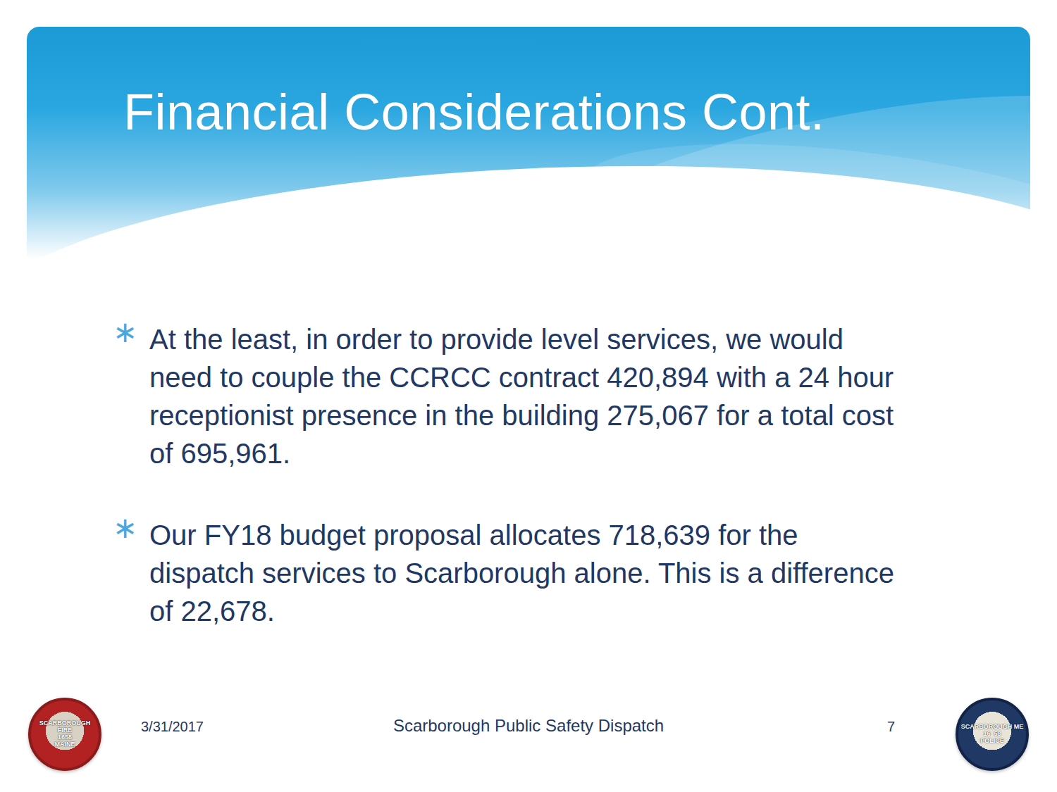Financial Considerations Cont.
At the least, in order to provide level services, we would need to couple the CCRCC contract 420,894 with a 24 hour receptionist presence in the building 275,067 for a total cost of 695,961.
Our FY18 budget proposal allocates 718,639 for the dispatch services to Scarborough alone. This is a difference of 22,678.
3/31/2017
Scarborough Public Safety Dispatch
7
SCARBOROUGH
FIRE
1658
MAINE
SCARBOROUGH ME
16 58
POLICE